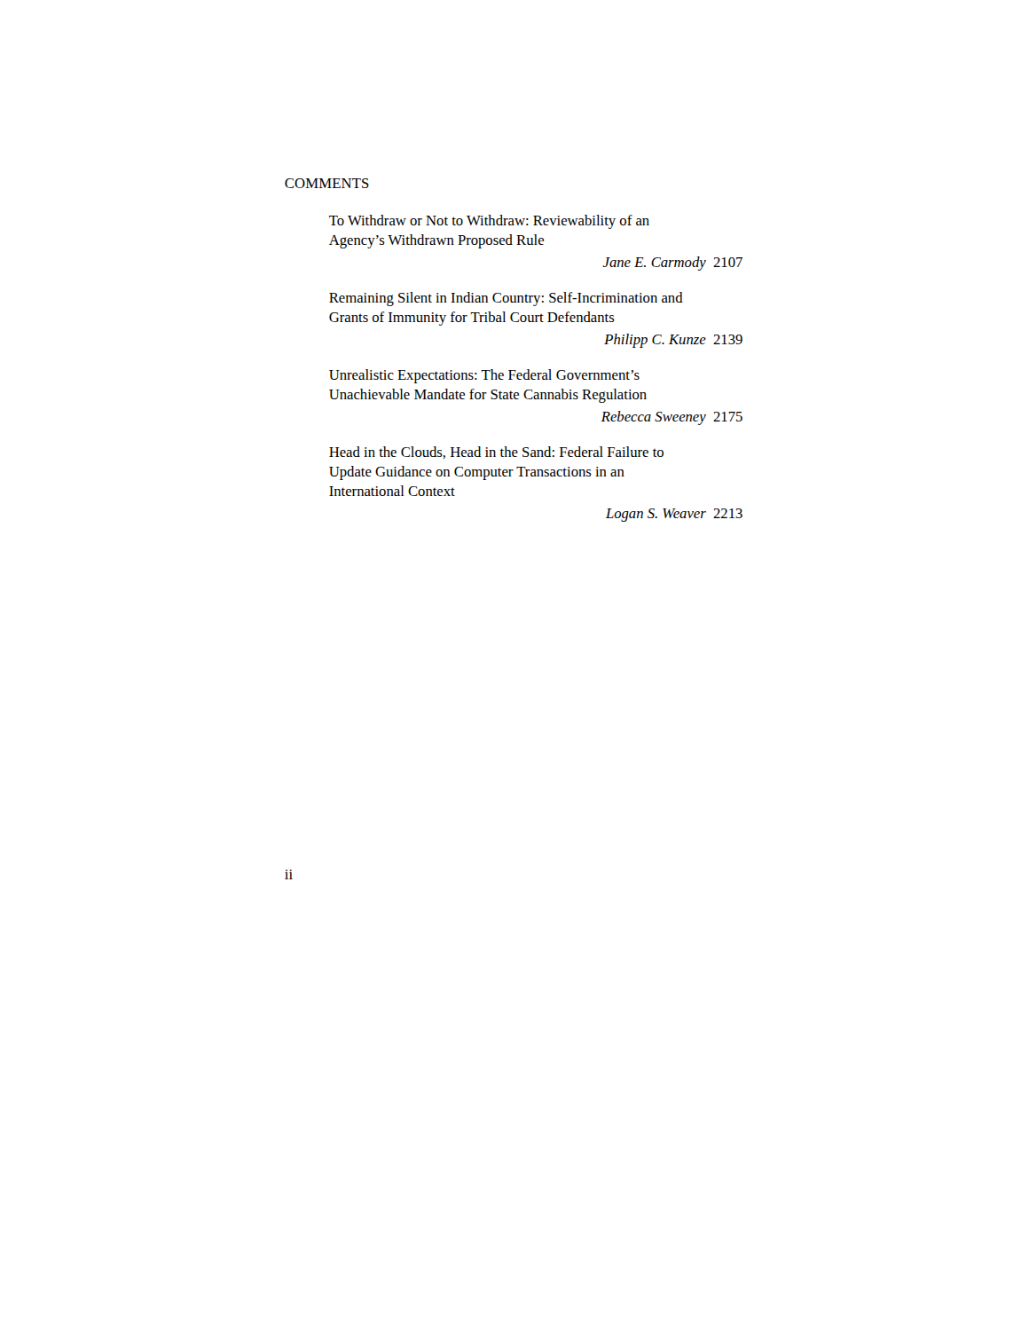COMMENTS
To Withdraw or Not to Withdraw: Reviewability of an
Agency’s Withdrawn Proposed Rule
Jane E. Carmody 2107
Remaining Silent in Indian Country: Self-Incrimination and
Grants of Immunity for Tribal Court Defendants
Philipp C. Kunze 2139
Unrealistic Expectations: The Federal Government’s
Unachievable Mandate for State Cannabis Regulation
Rebecca Sweeney 2175
Head in the Clouds, Head in the Sand: Federal Failure to
Update Guidance on Computer Transactions in an
International Context
Logan S. Weaver 2213
ii